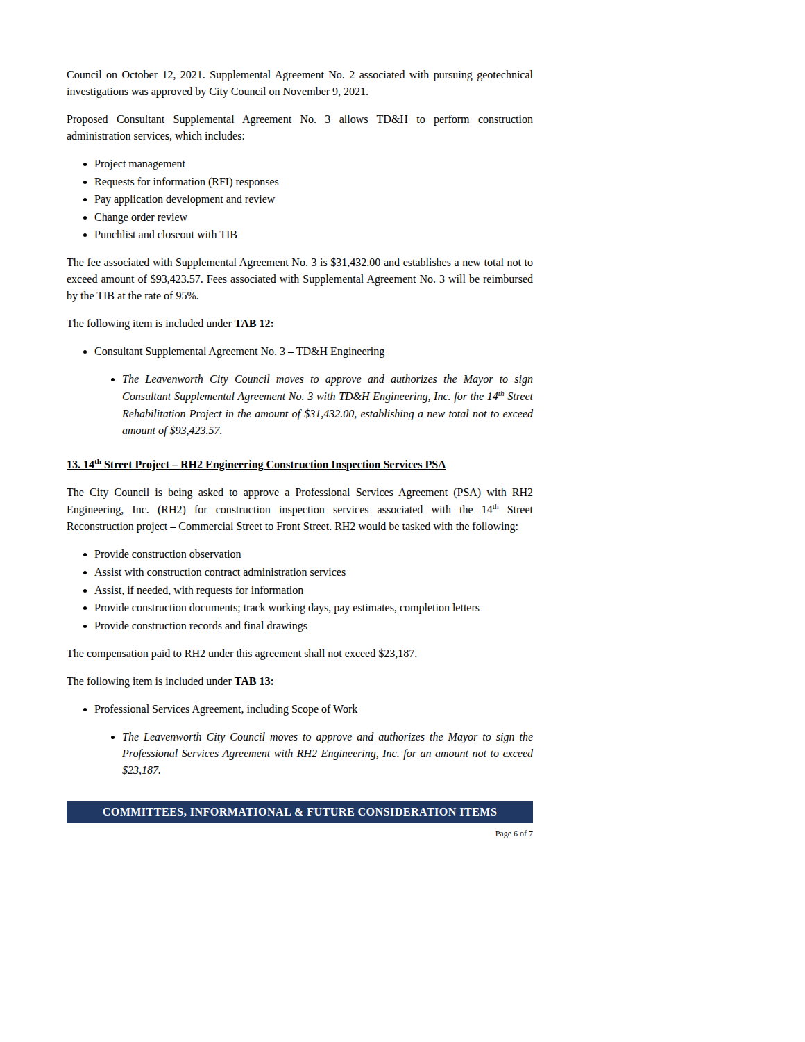Council on October 12, 2021. Supplemental Agreement No. 2 associated with pursuing geotechnical investigations was approved by City Council on November 9, 2021.
Proposed Consultant Supplemental Agreement No. 3 allows TD&H to perform construction administration services, which includes:
Project management
Requests for information (RFI) responses
Pay application development and review
Change order review
Punchlist and closeout with TIB
The fee associated with Supplemental Agreement No. 3 is $31,432.00 and establishes a new total not to exceed amount of $93,423.57. Fees associated with Supplemental Agreement No. 3 will be reimbursed by the TIB at the rate of 95%.
The following item is included under TAB 12:
Consultant Supplemental Agreement No. 3 – TD&H Engineering
The Leavenworth City Council moves to approve and authorizes the Mayor to sign Consultant Supplemental Agreement No. 3 with TD&H Engineering, Inc. for the 14th Street Rehabilitation Project in the amount of $31,432.00, establishing a new total not to exceed amount of $93,423.57.
13. 14th Street Project – RH2 Engineering Construction Inspection Services PSA
The City Council is being asked to approve a Professional Services Agreement (PSA) with RH2 Engineering, Inc. (RH2) for construction inspection services associated with the 14th Street Reconstruction project – Commercial Street to Front Street. RH2 would be tasked with the following:
Provide construction observation
Assist with construction contract administration services
Assist, if needed, with requests for information
Provide construction documents; track working days, pay estimates, completion letters
Provide construction records and final drawings
The compensation paid to RH2 under this agreement shall not exceed $23,187.
The following item is included under TAB 13:
Professional Services Agreement, including Scope of Work
The Leavenworth City Council moves to approve and authorizes the Mayor to sign the Professional Services Agreement with RH2 Engineering, Inc. for an amount not to exceed $23,187.
COMMITTEES, INFORMATIONAL & FUTURE CONSIDERATION ITEMS
Page 6 of 7